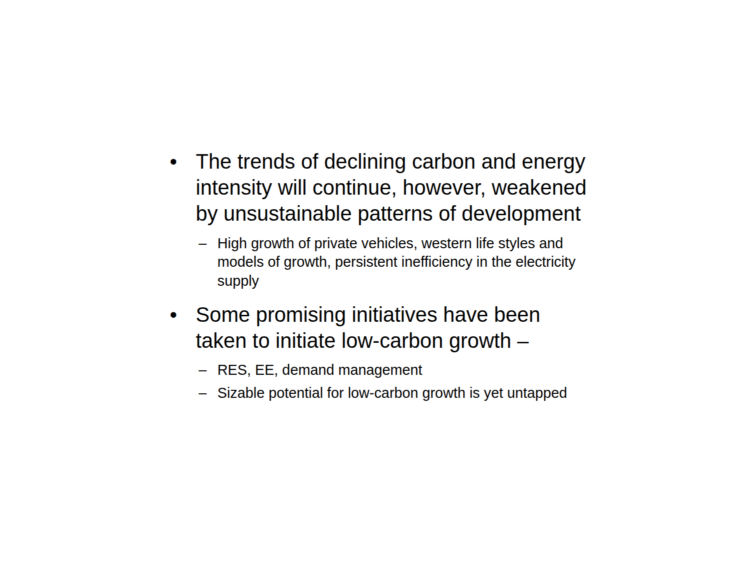The trends of declining carbon and energy intensity will continue, however, weakened by unsustainable patterns of development
High growth of private vehicles, western life styles and models of growth, persistent inefficiency in the electricity supply
Some promising initiatives have been taken to initiate low-carbon growth –
RES, EE, demand management
Sizable potential for low-carbon growth is yet untapped